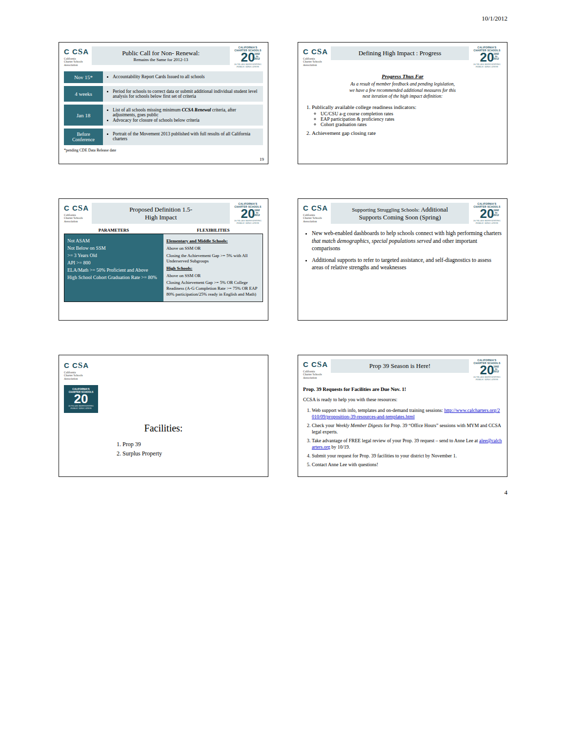10/1/2012
C CSA
California
Charter Schools
Association
Public Call for Non- Renewal: Remains the Same for 2012-13
CALIFORNIA'S
CHARTER SCHOOLS
201992
to
2012
20 YEARS REINVENTING
PUBLIC EDUCATION
Nov 15*
Accountability Report Cards Issued to all schools
4 weeks
Period for schools to correct data or submit additional individual student level analysis for schools below first set of criteria
Jan 18
List of all schools missing minimum CCSA Renewal criteria, after adjustments, goes public
Advocacy for closure of schools below criteria
Before
Conference
Portrait of the Movement 2013 published with full results of all California charters
*pending CDE Data Release date
19
C CSA
California
Charter Schools
Association
Defining High Impact : Progress
CALIFORNIA'S
CHARTER SCHOOLS
201992
to
2012
20 YEARS REINVENTING
PUBLIC EDUCATION
Progress Thus Far
As a result of member feedback and pending legislation,
we have a few recommended additional measures for this
next iteration of the high impact definition:
Publically available college readiness indicators:
UC/CSU a-g course completion rates
EAP participation & proficiency rates
Cohort graduation rates
Achievement gap closing rate
C CSA
California
Charter Schools
Association
Proposed Definition 1.5-
High Impact
CALIFORNIA'S
CHARTER SCHOOLS
201992
to
2012
20 YEARS REINVENTING
PUBLIC EDUCATION
PARAMETERS
FLEXIBILITIES
Not ASAM
Not Below on SSM
>= 3 Years Old
API >= 800
ELA/Math >= 50% Proficient and Above
High School Cohort Graduation Rate >= 80%
Elementary and Middle Schools:
Above on SSM OR
Closing the Achievement Gap >= 5% with All Underserved Subgroups
High Schools:
Above on SSM OR
Closing Achievement Gap >= 5% OR College Readiness (A-G Completion Rate >= 75% OR EAP 80% participation/25% ready in English and Math)
C CSA
California
Charter Schools
Association
Supporting Struggling Schools: Additional
Supports Coming Soon (Spring)
CALIFORNIA'S
CHARTER SCHOOLS
201992
to
2012
20 YEARS REINVENTING
PUBLIC EDUCATION
New web-enabled dashboards to help schools connect with high performing charters that match demographics, special populations served and other important comparisons
Additional supports to refer to targeted assistance, and self-diagnostics to assess areas of relative strengths and weaknesses
C CSA
California
Charter Schools
Association
CALIFORNIA'S
CHARTER SCHOOLS
20
20 YEARS REINVENTING
PUBLIC EDUCATION
Facilities:
Prop 39
Surplus Property
C CSA
California
Charter Schools
Association
Prop 39 Season is Here!
CALIFORNIA'S
CHARTER SCHOOLS
201992
to
2012
20 YEARS REINVENTING
PUBLIC EDUCATION
Prop. 39 Requests for Facilities are Due Nov. 1!
CCSA is ready to help you with these resources:
Web support with info, templates and on-demand training sessions: http://www.calcharters.org/2010/09/proposition-39-resources-and-templates.html
Check your Weekly Member Digests for Prop. 39 “Office Hours” sessions with MYM and CCSA legal experts.
Take advantage of FREE legal review of your Prop. 39 request – send to Anne Lee at alee@calcharters.org by 10/19.
Submit your request for Prop. 39 facilities to your district by November 1.
Contact Anne Lee with questions!
4